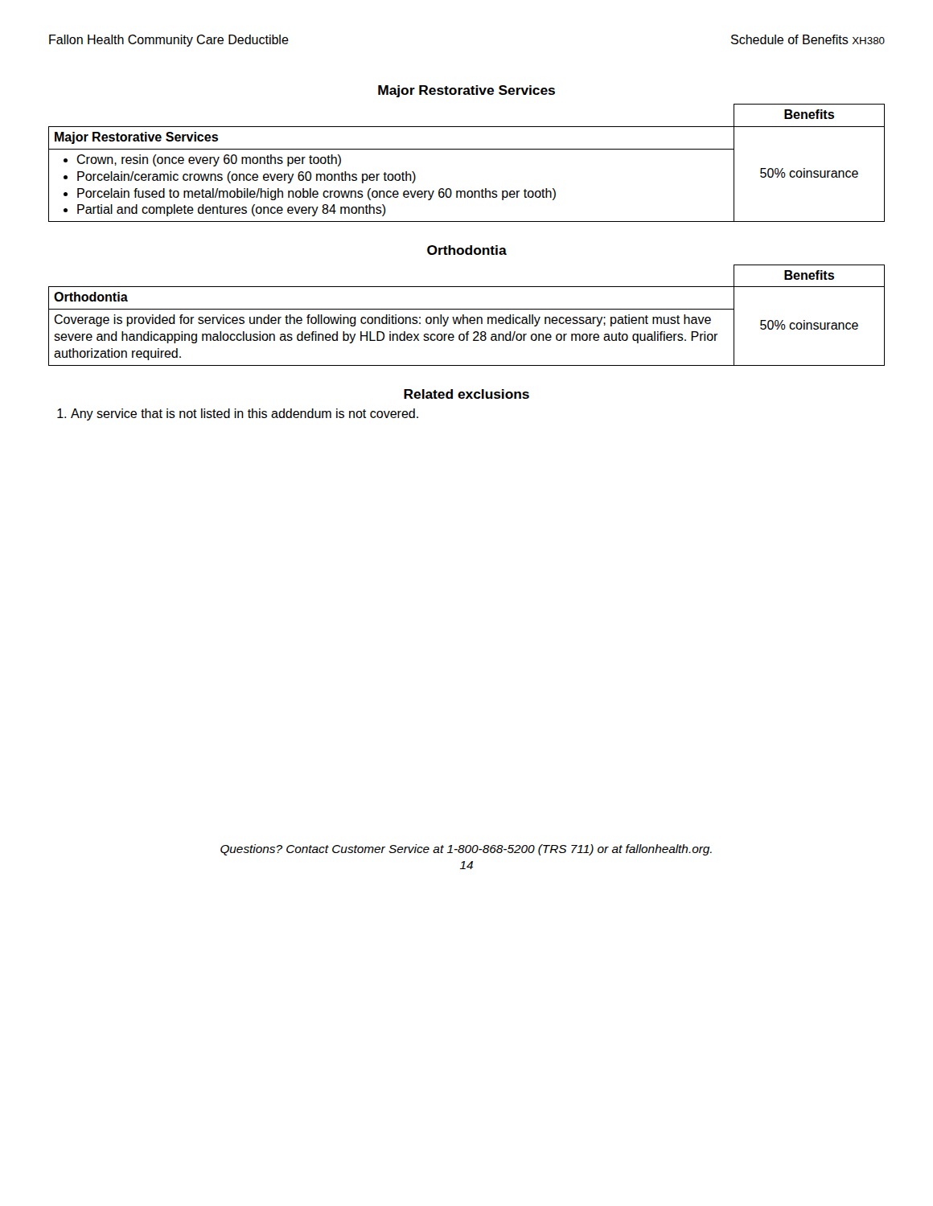Fallon Health Community Care Deductible
Schedule of Benefits XH380
Major Restorative Services
| | Benefits |
| Major Restorative Services | 50% coinsurance |
| Crown, resin (once every 60 months per tooth) Porcelain/ceramic crowns (once every 60 months per tooth) Porcelain fused to metal/mobile/high noble crowns (once every 60 months per tooth) Partial and complete dentures (once every 84 months) |
Orthodontia
| | Benefits |
| Orthodontia | 50% coinsurance |
| Coverage is provided for services under the following conditions: only when medically necessary; patient must have severe and handicapping malocclusion as defined by HLD index score of 28 and/or one or more auto qualifiers. Prior authorization required. |
Related exclusions
Any service that is not listed in this addendum is not covered.
Questions? Contact Customer Service at 1-800-868-5200 (TRS 711) or at fallonhealth.org.
14